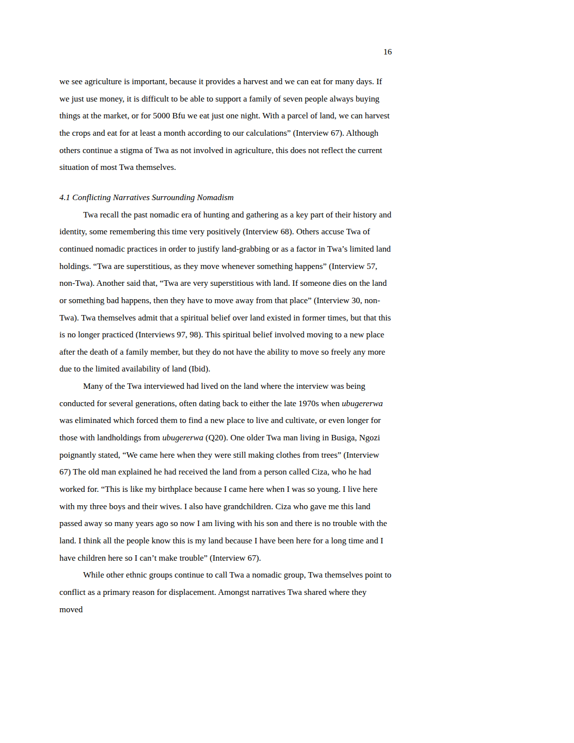16
we see agriculture is important, because it provides a harvest and we can eat for many days. If we just use money, it is difficult to be able to support a family of seven people always buying things at the market, or for 5000 Bfu we eat just one night. With a parcel of land, we can harvest the crops and eat for at least a month according to our calculations” (Interview 67). Although others continue a stigma of Twa as not involved in agriculture, this does not reflect the current situation of most Twa themselves.
4.1 Conflicting Narratives Surrounding Nomadism
Twa recall the past nomadic era of hunting and gathering as a key part of their history and identity, some remembering this time very positively (Interview 68). Others accuse Twa of continued nomadic practices in order to justify land-grabbing or as a factor in Twa’s limited land holdings. “Twa are superstitious, as they move whenever something happens” (Interview 57, non-Twa). Another said that, “Twa are very superstitious with land. If someone dies on the land or something bad happens, then they have to move away from that place” (Interview 30, non-Twa). Twa themselves admit that a spiritual belief over land existed in former times, but that this is no longer practiced (Interviews 97, 98). This spiritual belief involved moving to a new place after the death of a family member, but they do not have the ability to move so freely any more due to the limited availability of land (Ibid).
Many of the Twa interviewed had lived on the land where the interview was being conducted for several generations, often dating back to either the late 1970s when ubugererwa was eliminated which forced them to find a new place to live and cultivate, or even longer for those with landholdings from ubugererwa (Q20). One older Twa man living in Busiga, Ngozi poignantly stated, “We came here when they were still making clothes from trees” (Interview 67) The old man explained he had received the land from a person called Ciza, who he had worked for. “This is like my birthplace because I came here when I was so young. I live here with my three boys and their wives. I also have grandchildren. Ciza who gave me this land passed away so many years ago so now I am living with his son and there is no trouble with the land. I think all the people know this is my land because I have been here for a long time and I have children here so I can’t make trouble” (Interview 67).
While other ethnic groups continue to call Twa a nomadic group, Twa themselves point to conflict as a primary reason for displacement. Amongst narratives Twa shared where they moved